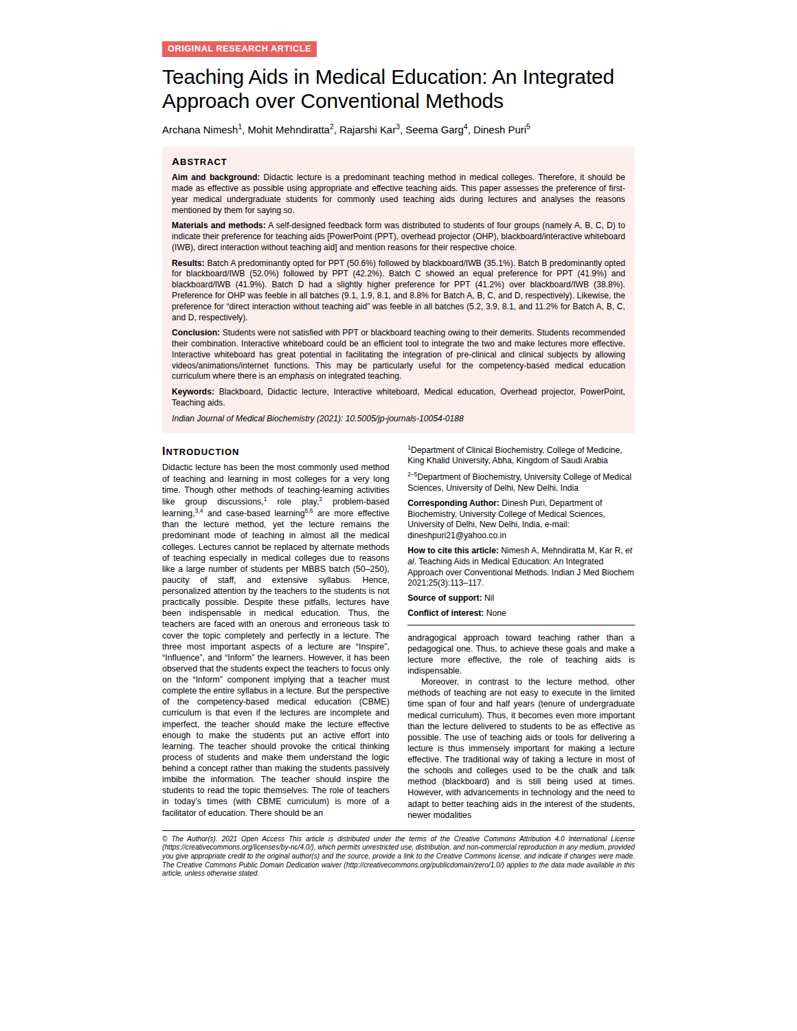ORIGINAL RESEARCH ARTICLE
Teaching Aids in Medical Education: An Integrated Approach over Conventional Methods
Archana Nimesh1, Mohit Mehndiratta2, Rajarshi Kar3, Seema Garg4, Dinesh Puri5
ABSTRACT
Aim and background: Didactic lecture is a predominant teaching method in medical colleges. Therefore, it should be made as effective as possible using appropriate and effective teaching aids. This paper assesses the preference of first-year medical undergraduate students for commonly used teaching aids during lectures and analyses the reasons mentioned by them for saying so.
Materials and methods: A self-designed feedback form was distributed to students of four groups (namely A, B, C, D) to indicate their preference for teaching aids [PowerPoint (PPT), overhead projector (OHP), blackboard/interactive whiteboard (IWB), direct interaction without teaching aid] and mention reasons for their respective choice.
Results: Batch A predominantly opted for PPT (50.6%) followed by blackboard/IWB (35.1%). Batch B predominantly opted for blackboard/IWB (52.0%) followed by PPT (42.2%). Batch C showed an equal preference for PPT (41.9%) and blackboard/IWB (41.9%). Batch D had a slightly higher preference for PPT (41.2%) over blackboard/IWB (38.8%). Preference for OHP was feeble in all batches (9.1, 1.9, 8.1, and 8.8% for Batch A, B, C, and D, respectively). Likewise, the preference for “direct interaction without teaching aid” was feeble in all batches (5.2, 3.9, 8.1, and 11.2% for Batch A, B, C, and D, respectively).
Conclusion: Students were not satisfied with PPT or blackboard teaching owing to their demerits. Students recommended their combination. Interactive whiteboard could be an efficient tool to integrate the two and make lectures more effective. Interactive whiteboard has great potential in facilitating the integration of pre-clinical and clinical subjects by allowing videos/animations/internet functions. This may be particularly useful for the competency-based medical education curriculum where there is an emphasis on integrated teaching.
Keywords: Blackboard, Didactic lecture, Interactive whiteboard, Medical education, Overhead projector, PowerPoint, Teaching aids.
Indian Journal of Medical Biochemistry (2021): 10.5005/jp-journals-10054-0188
INTRODUCTION
Didactic lecture has been the most commonly used method of teaching and learning in most colleges for a very long time. Though other methods of teaching-learning activities like group discussions,1 role play,2 problem-based learning,3,4 and case-based learning5,6 are more effective than the lecture method, yet the lecture remains the predominant mode of teaching in almost all the medical colleges. Lectures cannot be replaced by alternate methods of teaching especially in medical colleges due to reasons like a large number of students per MBBS batch (50–250), paucity of staff, and extensive syllabus. Hence, personalized attention by the teachers to the students is not practically possible. Despite these pitfalls, lectures have been indispensable in medical education. Thus, the teachers are faced with an onerous and erroneous task to cover the topic completely and perfectly in a lecture. The three most important aspects of a lecture are “Inspire”, “Influence”, and “Inform” the learners. However, it has been observed that the students expect the teachers to focus only on the “Inform” component implying that a teacher must complete the entire syllabus in a lecture. But the perspective of the competency-based medical education (CBME) curriculum is that even if the lectures are incomplete and imperfect, the teacher should make the lecture effective enough to make the students put an active effort into learning. The teacher should provoke the critical thinking process of students and make them understand the logic behind a concept rather than making the students passively imbibe the information. The teacher should inspire the students to read the topic themselves. The role of teachers in today’s times (with CBME curriculum) is more of a facilitator of education. There should be an
1Department of Clinical Biochemistry, College of Medicine, King Khalid University, Abha, Kingdom of Saudi Arabia
2–5Department of Biochemistry, University College of Medical Sciences, University of Delhi, New Delhi, India
Corresponding Author: Dinesh Puri, Department of Biochemistry, University College of Medical Sciences, University of Delhi, New Delhi, India, e-mail: dineshpuri21@yahoo.co.in
How to cite this article: Nimesh A, Mehndiratta M, Kar R, et al. Teaching Aids in Medical Education: An Integrated Approach over Conventional Methods. Indian J Med Biochem 2021;25(3):113–117.
Source of support: Nil
Conflict of interest: None
andragogical approach toward teaching rather than a pedagogical one. Thus, to achieve these goals and make a lecture more effective, the role of teaching aids is indispensable.
Moreover, in contrast to the lecture method, other methods of teaching are not easy to execute in the limited time span of four and half years (tenure of undergraduate medical curriculum). Thus, it becomes even more important than the lecture delivered to students to be as effective as possible. The use of teaching aids or tools for delivering a lecture is thus immensely important for making a lecture effective. The traditional way of taking a lecture in most of the schools and colleges used to be the chalk and talk method (blackboard) and is still being used at times. However, with advancements in technology and the need to adapt to better teaching aids in the interest of the students, newer modalities
© The Author(s). 2021 Open Access This article is distributed under the terms of the Creative Commons Attribution 4.0 International License (https://creativecommons.org/licenses/by-nc/4.0/), which permits unrestricted use, distribution, and non-commercial reproduction in any medium, provided you give appropriate credit to the original author(s) and the source, provide a link to the Creative Commons license, and indicate if changes were made. The Creative Commons Public Domain Dedication waiver (http://creativecommons.org/publicdomain/zero/1.0/) applies to the data made available in this article, unless otherwise stated.